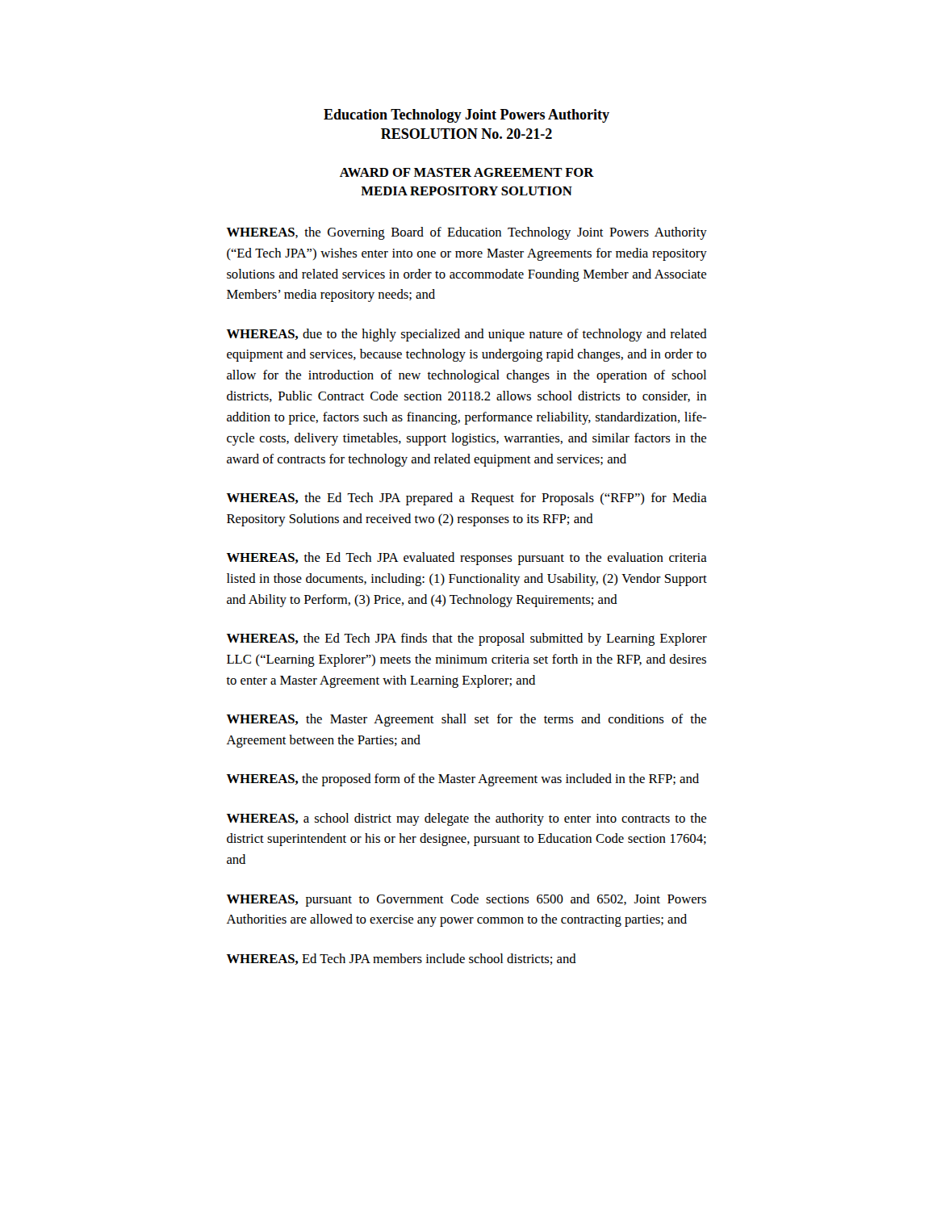Education Technology Joint Powers Authority
RESOLUTION No. 20-21-2
AWARD OF MASTER AGREEMENT FOR
MEDIA REPOSITORY SOLUTION
WHEREAS, the Governing Board of Education Technology Joint Powers Authority (“Ed Tech JPA”) wishes enter into one or more Master Agreements for media repository solutions and related services in order to accommodate Founding Member and Associate Members’ media repository needs; and
WHEREAS, due to the highly specialized and unique nature of technology and related equipment and services, because technology is undergoing rapid changes, and in order to allow for the introduction of new technological changes in the operation of school districts, Public Contract Code section 20118.2 allows school districts to consider, in addition to price, factors such as financing, performance reliability, standardization, life-cycle costs, delivery timetables, support logistics, warranties, and similar factors in the award of contracts for technology and related equipment and services; and
WHEREAS, the Ed Tech JPA prepared a Request for Proposals (“RFP”) for Media Repository Solutions and received two (2) responses to its RFP; and
WHEREAS, the Ed Tech JPA evaluated responses pursuant to the evaluation criteria listed in those documents, including: (1) Functionality and Usability, (2) Vendor Support and Ability to Perform, (3) Price, and (4) Technology Requirements; and
WHEREAS, the Ed Tech JPA finds that the proposal submitted by Learning Explorer LLC (“Learning Explorer”) meets the minimum criteria set forth in the RFP, and desires to enter a Master Agreement with Learning Explorer; and
WHEREAS, the Master Agreement shall set for the terms and conditions of the Agreement between the Parties; and
WHEREAS, the proposed form of the Master Agreement was included in the RFP; and
WHEREAS, a school district may delegate the authority to enter into contracts to the district superintendent or his or her designee, pursuant to Education Code section 17604; and
WHEREAS, pursuant to Government Code sections 6500 and 6502, Joint Powers Authorities are allowed to exercise any power common to the contracting parties; and
WHEREAS, Ed Tech JPA members include school districts; and